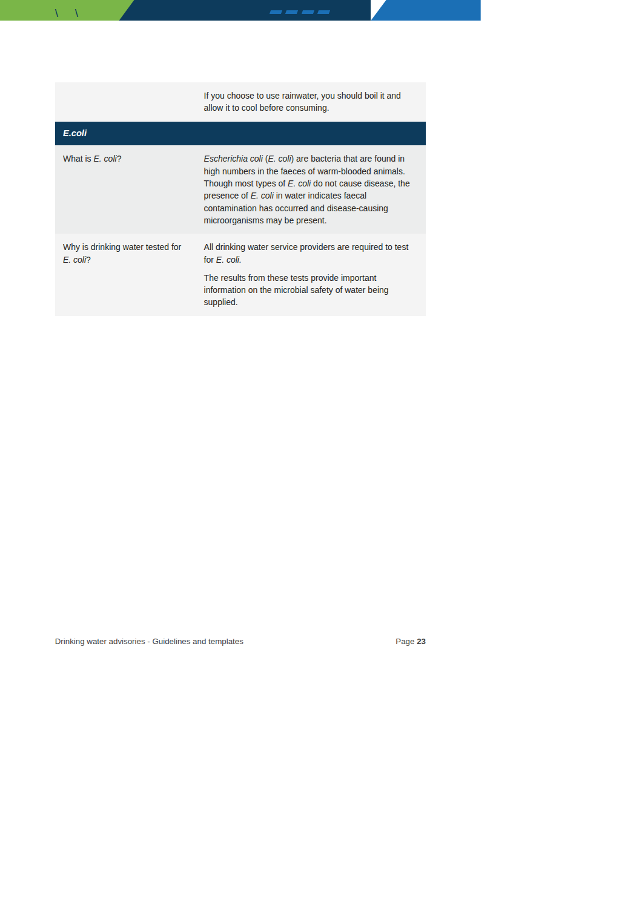\ \
| | If you choose to use rainwater, you should boil it and allow it to cool before consuming. |
| E.coli |
| What is E. coli ? | Escherichia coli ( E. coli ) are bacteria that are found in high numbers in the faeces of warm-blooded animals. Though most types of E. coli do not cause disease, the presence of E. coli in water indicates faecal contamination has occurred and disease-causing microorganisms may be present. |
| Why is drinking water tested for E. coli ? | All drinking water service providers are required to test for E. coli. The results from these tests provide important information on the microbial safety of water being supplied. |
Drinking water advisories - Guidelines and templates
Page 23